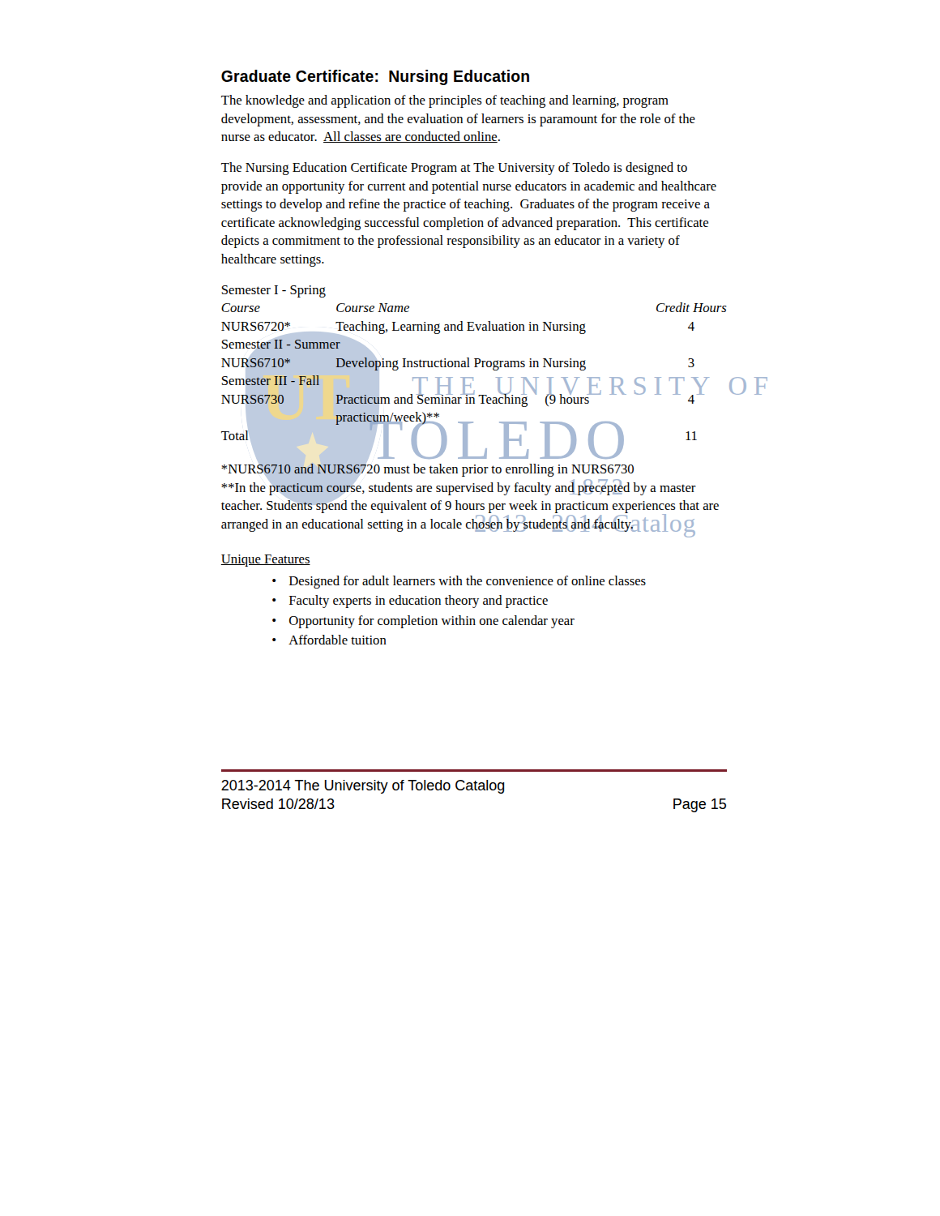UT
THE UNIVERSITY OF
TOLEDO
1872
2013 - 2014 Catalog
Graduate Certificate: Nursing Education
The knowledge and application of the principles of teaching and learning, program development, assessment, and the evaluation of learners is paramount for the role of the nurse as educator. All classes are conducted online.
The Nursing Education Certificate Program at The University of Toledo is designed to provide an opportunity for current and potential nurse educators in academic and healthcare settings to develop and refine the practice of teaching. Graduates of the program receive a certificate acknowledging successful completion of advanced preparation. This certificate depicts a commitment to the professional responsibility as an educator in a variety of healthcare settings.
Semester I - Spring
| Course | Course Name | Credit Hours |
| --- | --- | --- |
| NURS6720* | Teaching, Learning and Evaluation in Nursing | 4 |
| Semester II - Summer |
| NURS6710* | Developing Instructional Programs in Nursing | 3 |
| Semester III - Fall |
| NURS6730 | Practicum and Seminar in Teaching (9 hours practicum/week)** | 4 |
| Total | | 11 |
*NURS6710 and NURS6720 must be taken prior to enrolling in NURS6730
**In the practicum course, students are supervised by faculty and precepted by a master teacher. Students spend the equivalent of 9 hours per week in practicum experiences that are arranged in an educational setting in a locale chosen by students and faculty.
Unique Features
Designed for adult learners with the convenience of online classes
Faculty experts in education theory and practice
Opportunity for completion within one calendar year
Affordable tuition
2013-2014 The University of Toledo Catalog
Revised 10/28/13
Page 15